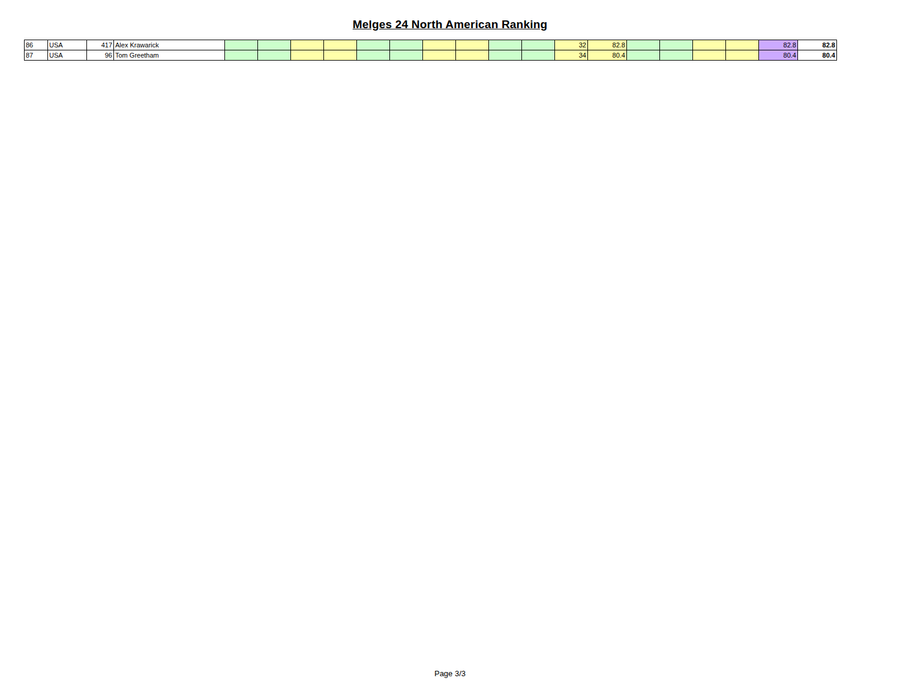Melges 24 North American Ranking
| 86 | USA | 417 | Alex Krawarick | | | | | | | | | | | 32 | 82.8 | | | | | 82.8 | 82.8 |
| 87 | USA | 96 | Tom Greetham | | | | | | | | | | | 34 | 80.4 | | | | | 80.4 | 80.4 |
Page 3/3